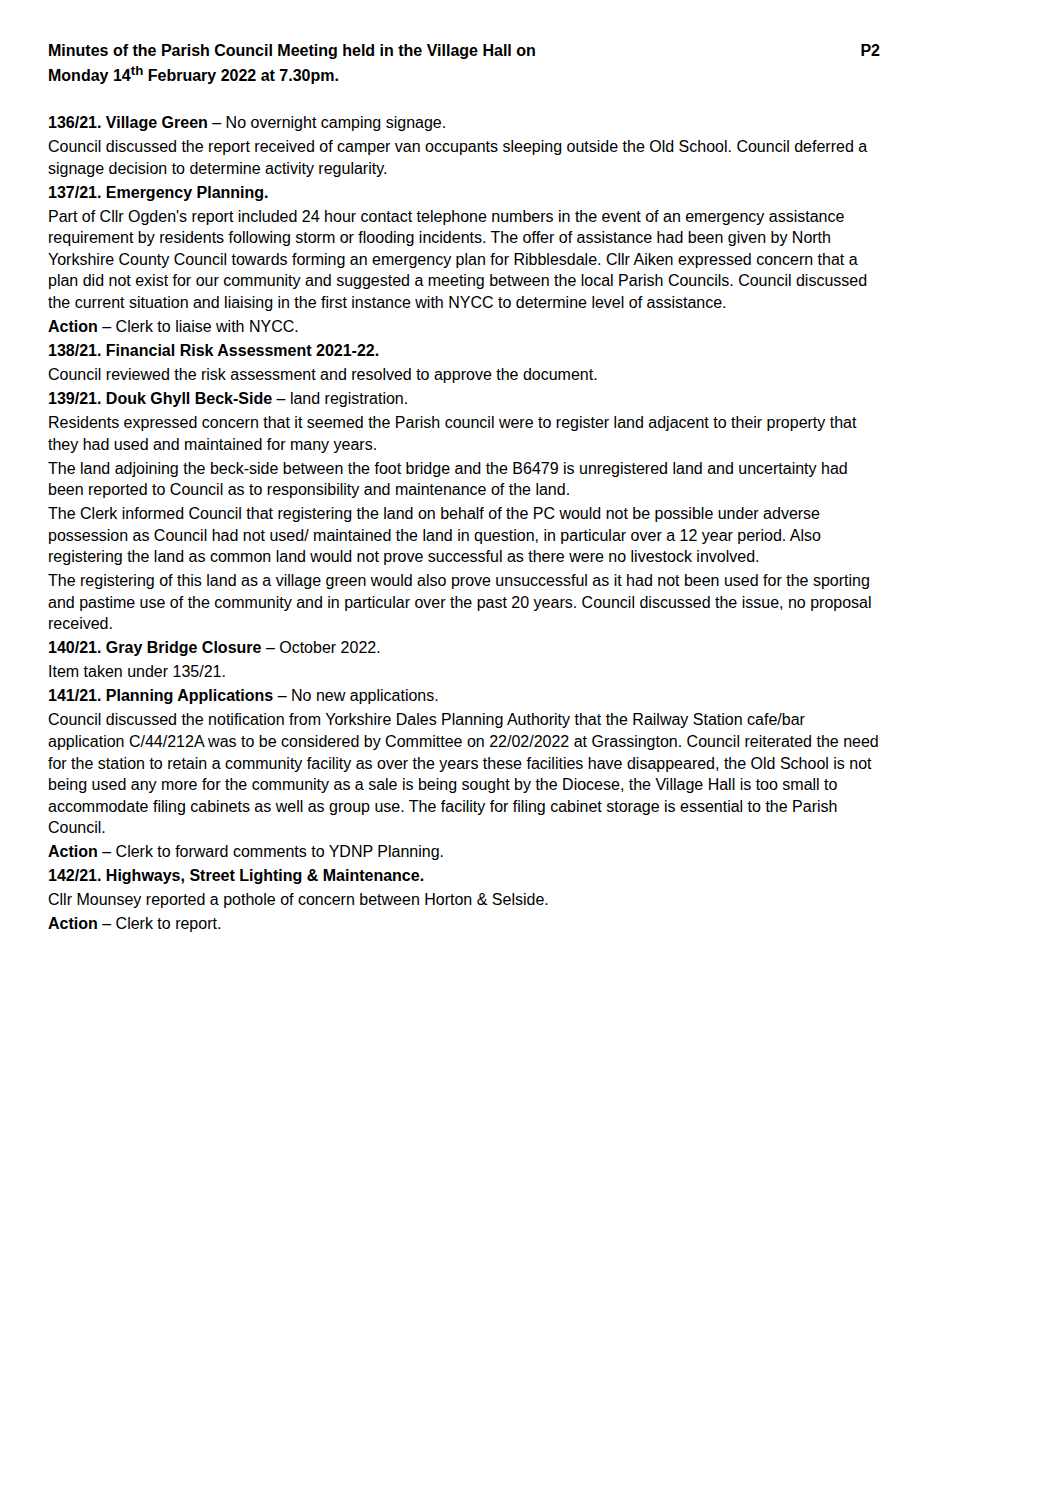Minutes of the Parish Council Meeting held in the Village Hall on
Monday 14th February 2022 at 7.30pm.
P2
136/21. Village Green – No overnight camping signage.
Council discussed the report received of camper van occupants sleeping outside the Old School. Council deferred a signage decision to determine activity regularity.
137/21. Emergency Planning.
Part of Cllr Ogden's report included 24 hour contact telephone numbers in the event of an emergency assistance requirement by residents following storm or flooding incidents. The offer of assistance had been given by North Yorkshire County Council towards forming an emergency plan for Ribblesdale. Cllr Aiken expressed concern that a plan did not exist for our community and suggested a meeting between the local Parish Councils. Council discussed the current situation and liaising in the first instance with NYCC to determine level of assistance.
Action – Clerk to liaise with NYCC.
138/21. Financial Risk Assessment 2021-22.
Council reviewed the risk assessment and resolved to approve the document.
139/21. Douk Ghyll Beck-Side – land registration.
Residents expressed concern that it seemed the Parish council were to register land adjacent to their property that they had used and maintained for many years.
The land adjoining the beck-side between the foot bridge and the B6479 is unregistered land and uncertainty had been reported to Council as to responsibility and maintenance of the land.
The Clerk informed Council that registering the land on behalf of the PC would not be possible under adverse possession as Council had not used/ maintained the land in question, in particular over a 12 year period. Also registering the land as common land would not prove successful as there were no livestock involved.
The registering of this land as a village green would also prove unsuccessful as it had not been used for the sporting and pastime use of the community and in particular over the past 20 years. Council discussed the issue, no proposal received.
140/21. Gray Bridge Closure – October 2022.
Item taken under 135/21.
141/21. Planning Applications – No new applications.
Council discussed the notification from Yorkshire Dales Planning Authority that the Railway Station cafe/bar application C/44/212A was to be considered by Committee on 22/02/2022 at Grassington. Council reiterated the need for the station to retain a community facility as over the years these facilities have disappeared, the Old School is not being used any more for the community as a sale is being sought by the Diocese, the Village Hall is too small to accommodate filing cabinets as well as group use. The facility for filing cabinet storage is essential to the Parish Council.
Action – Clerk to forward comments to YDNP Planning.
142/21. Highways, Street Lighting & Maintenance.
Cllr Mounsey reported a pothole of concern between Horton & Selside.
Action – Clerk to report.